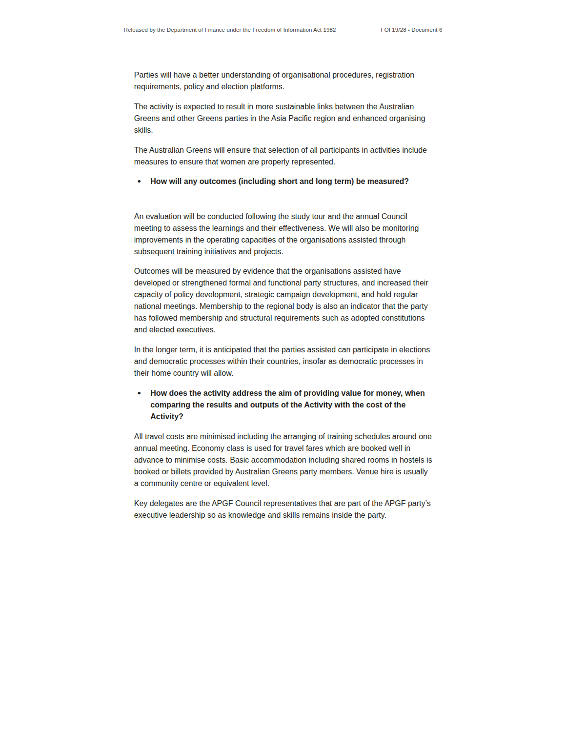Released by the Department of Finance under the Freedom of Information Act 1982 FOI 19/28 - Document 6
Parties will have a better understanding of organisational procedures, registration requirements, policy and election platforms.
The activity is expected to result in more sustainable links between the Australian Greens and other Greens parties in the Asia Pacific region and enhanced organising skills.
The Australian Greens will ensure that selection of all participants in activities include measures to ensure that women are properly represented.
How will any outcomes (including short and long term) be measured?
An evaluation will be conducted following the study tour and the annual Council meeting to assess the learnings and their effectiveness. We will also be monitoring improvements in the operating capacities of the organisations assisted through subsequent training initiatives and projects.
Outcomes will be measured by evidence that the organisations assisted have developed or strengthened formal and functional party structures, and increased their capacity of policy development, strategic campaign development, and hold regular national meetings. Membership to the regional body is also an indicator that the party has followed membership and structural requirements such as adopted constitutions and elected executives.
In the longer term, it is anticipated that the parties assisted can participate in elections and democratic processes within their countries, insofar as democratic processes in their home country will allow.
How does the activity address the aim of providing value for money, when comparing the results and outputs of the Activity with the cost of the Activity?
All travel costs are minimised including the arranging of training schedules around one annual meeting. Economy class is used for travel fares which are booked well in advance to minimise costs. Basic accommodation including shared rooms in hostels is booked or billets provided by Australian Greens party members. Venue hire is usually a community centre or equivalent level.
Key delegates are the APGF Council representatives that are part of the APGF party’s executive leadership so as knowledge and skills remains inside the party.